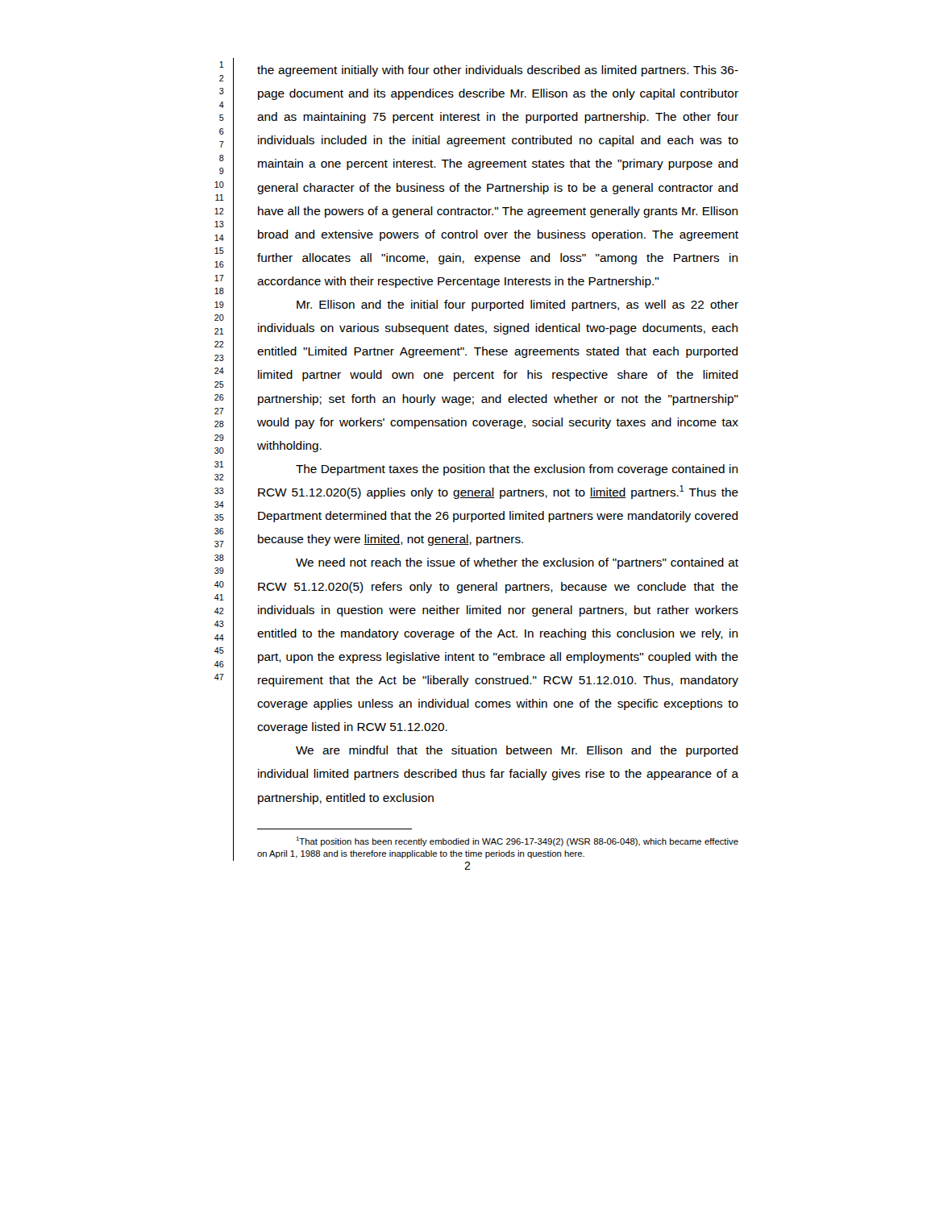1
2
3
4
5
6
7
8
9
10
11
12
13
14
15
16
17
18
19
20
21
22
23
24
25
26
27
28
29
30
31
32
33
34
35
36
37
38
39
40
41
42
43
44
45
46
47
the agreement initially with four other individuals described as limited partners. This 36-page document and its appendices describe Mr. Ellison as the only capital contributor and as maintaining 75 percent interest in the purported partnership. The other four individuals included in the initial agreement contributed no capital and each was to maintain a one percent interest. The agreement states that the "primary purpose and general character of the business of the Partnership is to be a general contractor and have all the powers of a general contractor." The agreement generally grants Mr. Ellison broad and extensive powers of control over the business operation. The agreement further allocates all "income, gain, expense and loss" "among the Partners in accordance with their respective Percentage Interests in the Partnership."
Mr. Ellison and the initial four purported limited partners, as well as 22 other individuals on various subsequent dates, signed identical two-page documents, each entitled "Limited Partner Agreement". These agreements stated that each purported limited partner would own one percent for his respective share of the limited partnership; set forth an hourly wage; and elected whether or not the "partnership" would pay for workers' compensation coverage, social security taxes and income tax withholding.
The Department taxes the position that the exclusion from coverage contained in RCW 51.12.020(5) applies only to general partners, not to limited partners.1 Thus the Department determined that the 26 purported limited partners were mandatorily covered because they were limited, not general, partners.
We need not reach the issue of whether the exclusion of "partners" contained at RCW 51.12.020(5) refers only to general partners, because we conclude that the individuals in question were neither limited nor general partners, but rather workers entitled to the mandatory coverage of the Act. In reaching this conclusion we rely, in part, upon the express legislative intent to "embrace all employments" coupled with the requirement that the Act be "liberally construed." RCW 51.12.010. Thus, mandatory coverage applies unless an individual comes within one of the specific exceptions to coverage listed in RCW 51.12.020.
We are mindful that the situation between Mr. Ellison and the purported individual limited partners described thus far facially gives rise to the appearance of a partnership, entitled to exclusion
1That position has been recently embodied in WAC 296-17-349(2) (WSR 88-06-048), which became effective on April 1, 1988 and is therefore inapplicable to the time periods in question here.
2